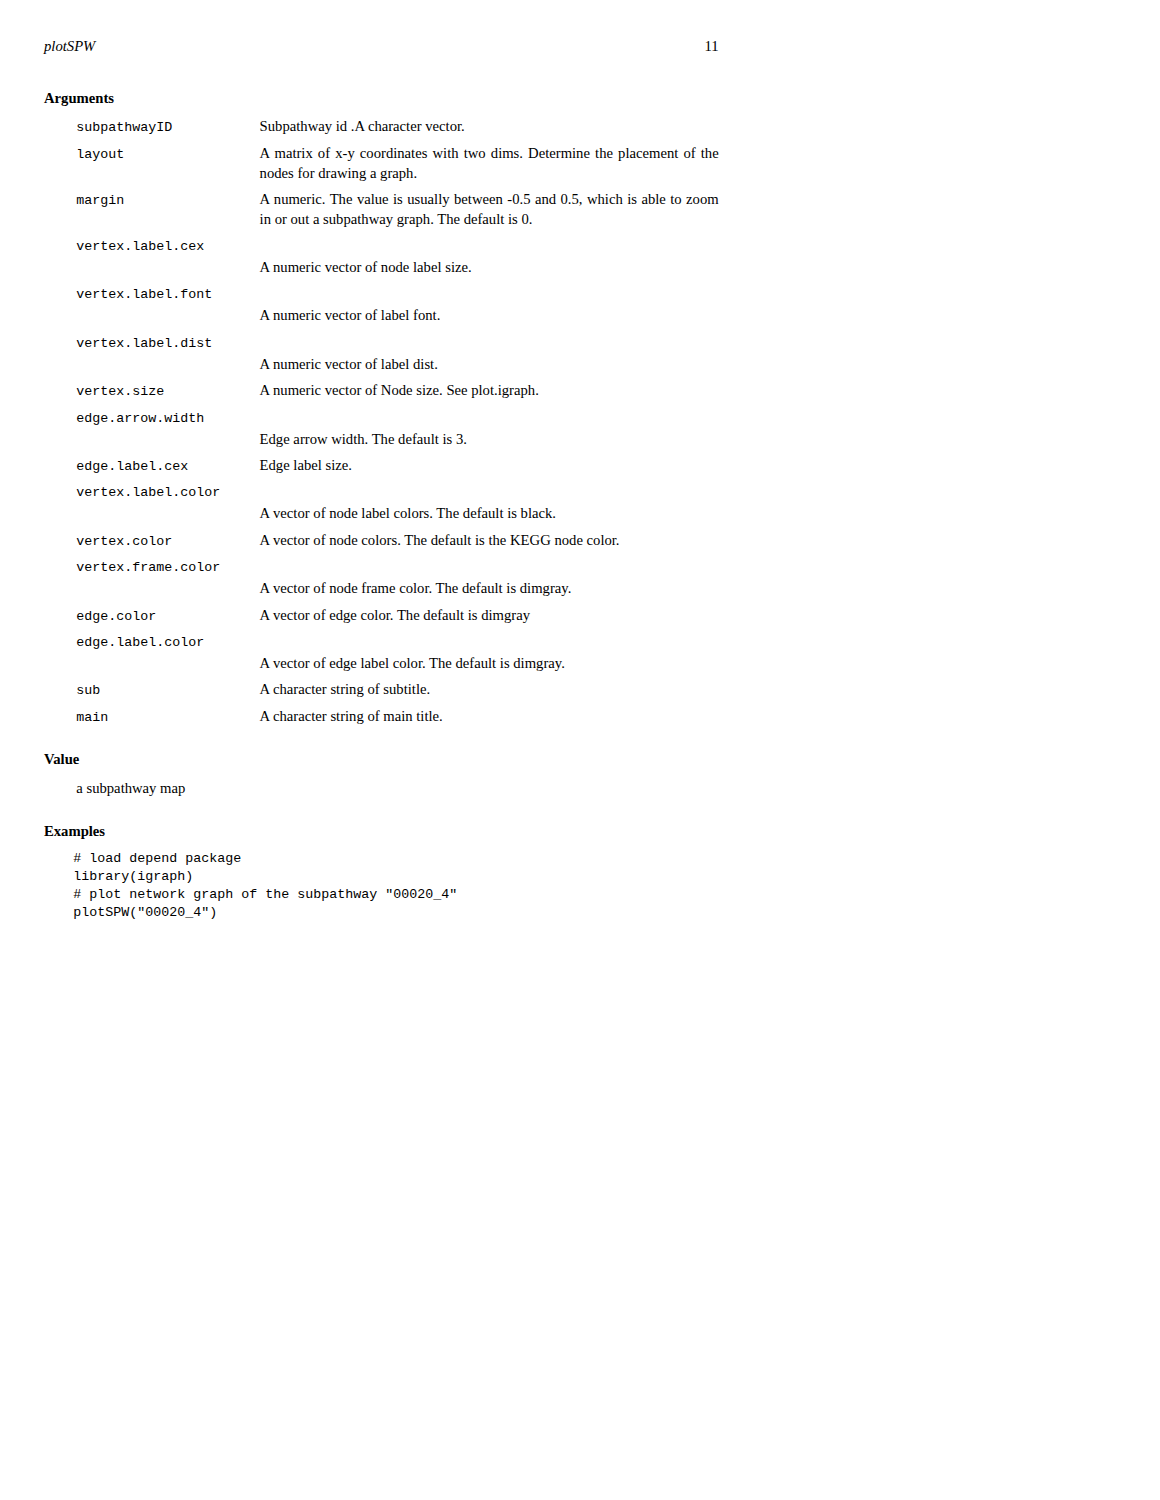plotSPW 11
Arguments
subpathwayID
Subpathway id .A character vector.
layout
A matrix of x-y coordinates with two dims. Determine the placement of the nodes for drawing a graph.
margin
A numeric. The value is usually between -0.5 and 0.5, which is able to zoom in or out a subpathway graph. The default is 0.
vertex.label.cex
A numeric vector of node label size.
vertex.label.font
A numeric vector of label font.
vertex.label.dist
A numeric vector of label dist.
vertex.size
A numeric vector of Node size. See plot.igraph.
edge.arrow.width
Edge arrow width. The default is 3.
edge.label.cex
Edge label size.
vertex.label.color
A vector of node label colors. The default is black.
vertex.color
A vector of node colors. The default is the KEGG node color.
vertex.frame.color
A vector of node frame color. The default is dimgray.
edge.color
A vector of edge color. The default is dimgray
edge.label.color
A vector of edge label color. The default is dimgray.
sub
A character string of subtitle.
main
A character string of main title.
Value
a subpathway map
Examples
# load depend package
library(igraph)
# plot network graph of the subpathway "00020_4"
plotSPW("00020_4")